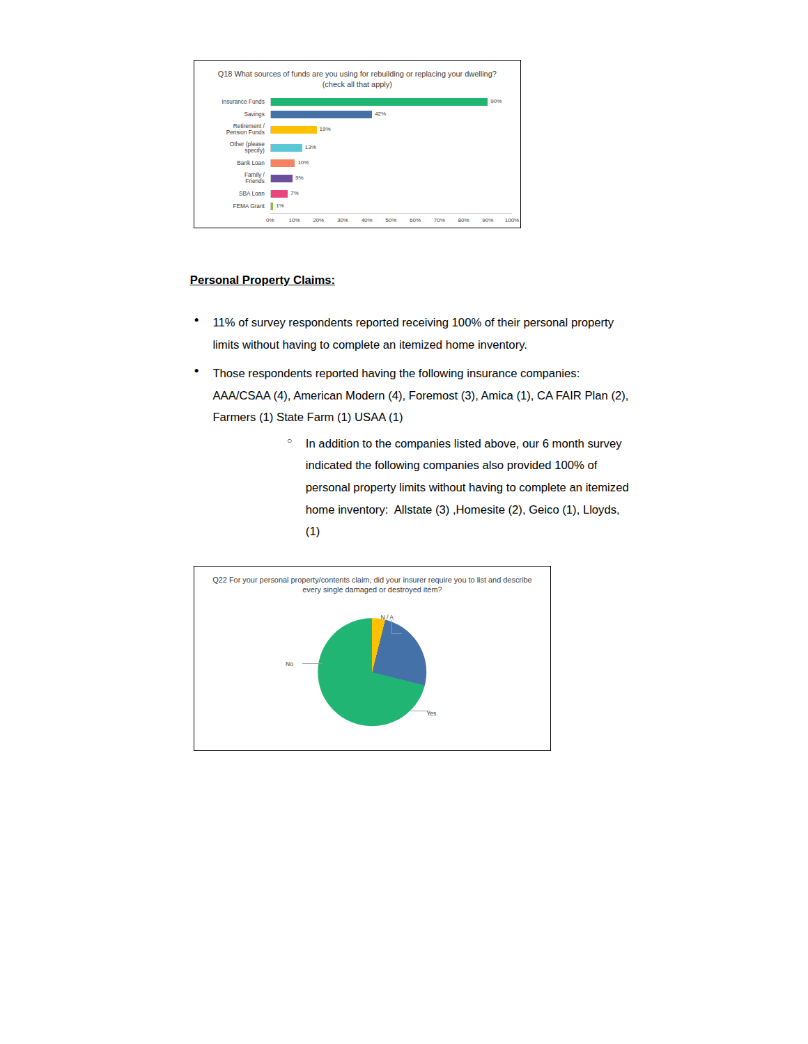Q18 What sources of funds are you using for rebuilding or replacing your dwelling? (check all that apply)
Insurance Funds
90%
Savings
42%
Retirement /
Pension Funds
19%
Other (please
specify)
13%
Bank Loan
10%
Family /
Friends
9%
SBA Loan
7%
FEMA Grant
1%
0% 10% 20% 30% 40% 50% 60% 70% 80% 90% 100%
Personal Property Claims:
11% of survey respondents reported receiving 100% of their personal property limits without having to complete an itemized home inventory.
Those respondents reported having the following insurance companies: AAA/CSAA (4), American Modern (4), Foremost (3), Amica (1), CA FAIR Plan (2), Farmers (1) State Farm (1) USAA (1)
In addition to the companies listed above, our 6 month survey indicated the following companies also provided 100% of personal property limits without having to complete an itemized home inventory: Allstate (3) ,Homesite (2), Geico (1), Lloyds, (1)
Q22 For your personal property/contents claim, did your insurer require you to list and describe every single damaged or destroyed item?
N / A No Yes